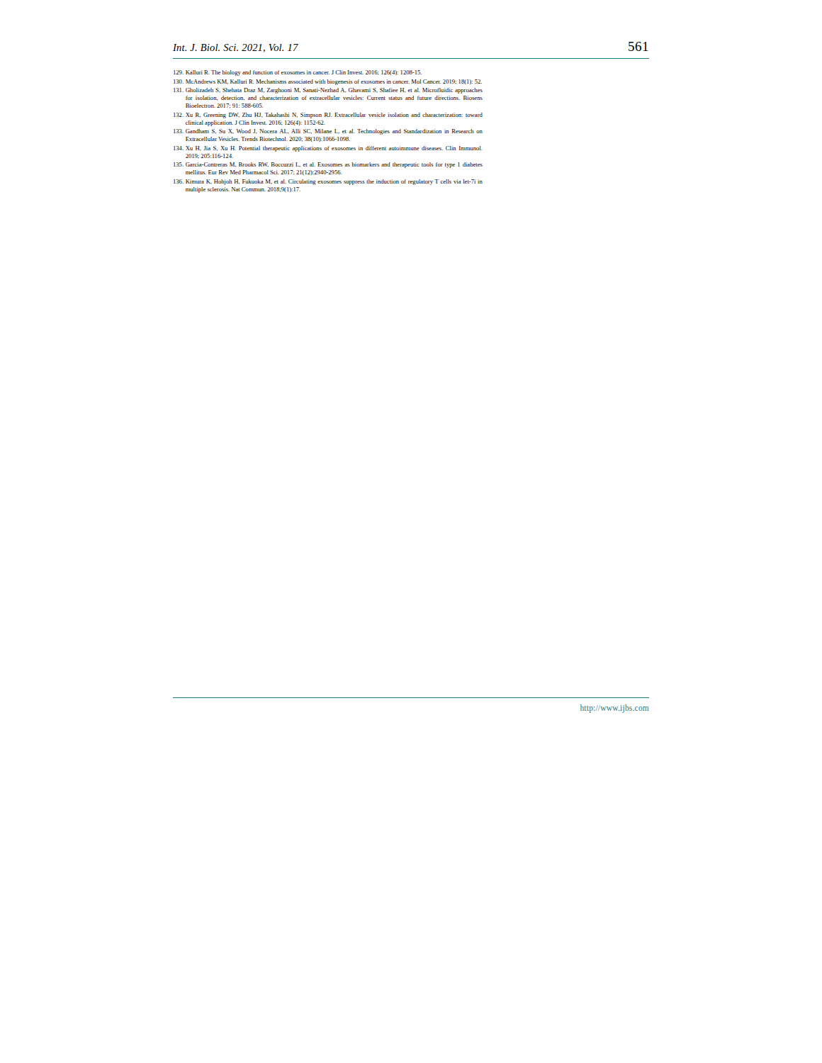Int. J. Biol. Sci. 2021, Vol. 17
561
129. Kalluri R. The biology and function of exosomes in cancer. J Clin Invest. 2016; 126(4): 1208-15.
130. McAndrews KM, Kalluri R. Mechanisms associated with biogenesis of exosomes in cancer. Mol Cancer. 2019; 18(1): 52.
131. Gholizadeh S, Shehata Draz M, Zarghooni M, Sanati-Nezhad A, Ghavami S, Shafiee H, et al. Microfluidic approaches for isolation, detection, and characterization of extracellular vesicles: Current status and future directions. Biosens Bioelectron. 2017; 91: 588-605.
132. Xu R, Greening DW, Zhu HJ, Takahashi N, Simpson RJ. Extracellular vesicle isolation and characterization: toward clinical application. J Clin Invest. 2016; 126(4): 1152-62.
133. Gandham S, Su X, Wood J, Nocera AL, Alli SC, Milane L, et al. Technologies and Standardization in Research on Extracellular Vesicles. Trends Biotechnol. 2020; 38(10):1066-1098.
134. Xu H, Jia S, Xu H. Potential therapeutic applications of exosomes in different autoimmune diseases. Clin Immunol. 2019; 205:116-124.
135. Garcia-Contreras M, Brooks RW, Boccuzzi L, et al. Exosomes as biomarkers and therapeutic tools for type 1 diabetes mellitus. Eur Rev Med Pharmacol Sci. 2017; 21(12):2940-2956.
136. Kimura K, Hohjoh H, Fukuoka M, et al. Circulating exosomes suppress the induction of regulatory T cells via let-7i in multiple sclerosis. Nat Commun. 2018;9(1):17.
http://www.ijbs.com